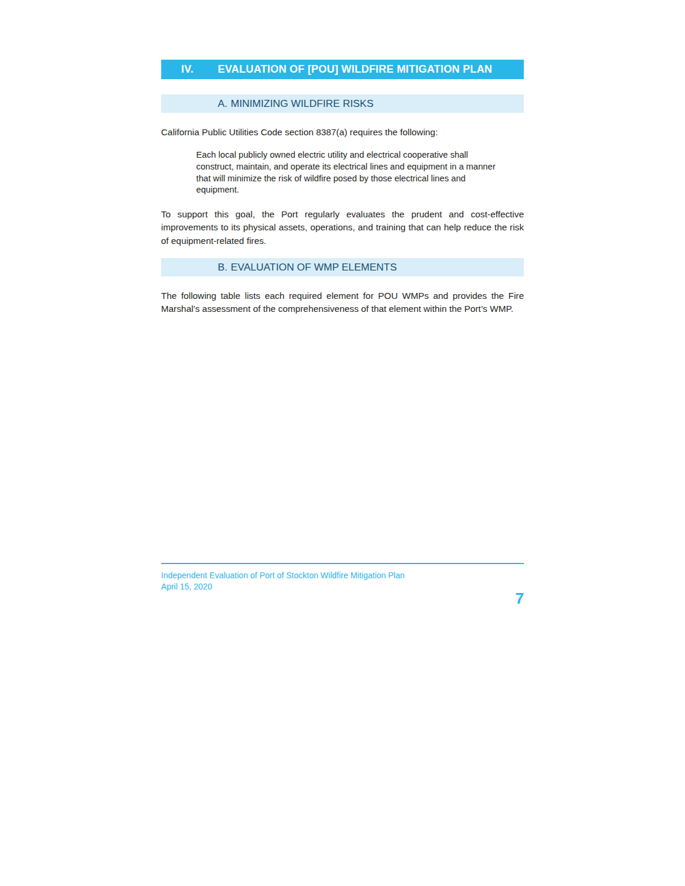IV. EVALUATION OF [POU] WILDFIRE MITIGATION PLAN
A. MINIMIZING WILDFIRE RISKS
California Public Utilities Code section 8387(a) requires the following:
Each local publicly owned electric utility and electrical cooperative shall construct, maintain, and operate its electrical lines and equipment in a manner that will minimize the risk of wildfire posed by those electrical lines and equipment.
To support this goal, the Port regularly evaluates the prudent and cost-effective improvements to its physical assets, operations, and training that can help reduce the risk of equipment-related fires.
B. EVALUATION OF WMP ELEMENTS
The following table lists each required element for POU WMPs and provides the Fire Marshal’s assessment of the comprehensiveness of that element within the Port’s WMP.
Independent Evaluation of Port of Stockton Wildfire Mitigation Plan
April 15, 2020
7